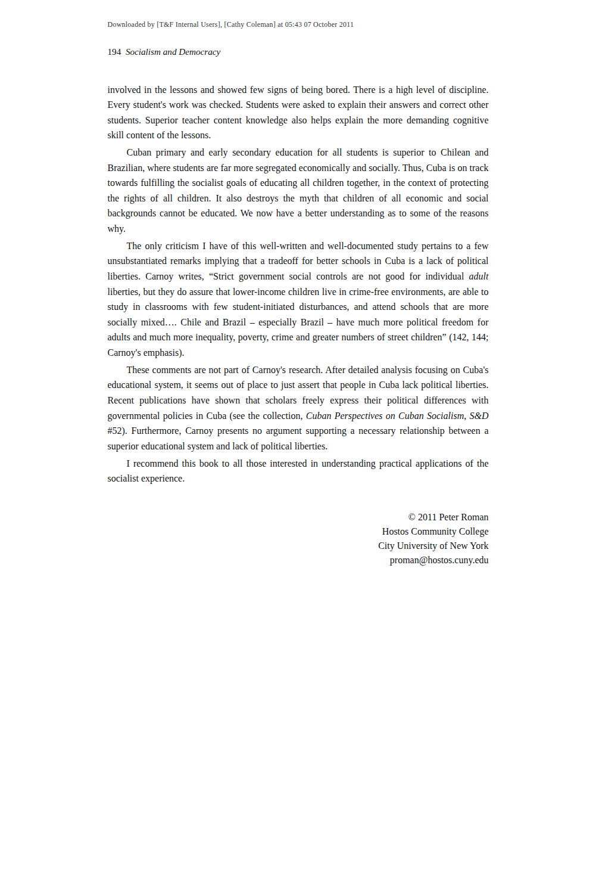Downloaded by [T&F Internal Users], [Cathy Coleman] at 05:43 07 October 2011
194 Socialism and Democracy
involved in the lessons and showed few signs of being bored. There is a high level of discipline. Every student's work was checked. Students were asked to explain their answers and correct other students. Superior teacher content knowledge also helps explain the more demanding cognitive skill content of the lessons.
Cuban primary and early secondary education for all students is superior to Chilean and Brazilian, where students are far more segregated economically and socially. Thus, Cuba is on track towards fulfilling the socialist goals of educating all children together, in the context of protecting the rights of all children. It also destroys the myth that children of all economic and social backgrounds cannot be educated. We now have a better understanding as to some of the reasons why.
The only criticism I have of this well-written and well-documented study pertains to a few unsubstantiated remarks implying that a tradeoff for better schools in Cuba is a lack of political liberties. Carnoy writes, “Strict government social controls are not good for individual adult liberties, but they do assure that lower-income children live in crime-free environments, are able to study in classrooms with few student-initiated disturbances, and attend schools that are more socially mixed…. Chile and Brazil – especially Brazil – have much more political freedom for adults and much more inequality, poverty, crime and greater numbers of street children” (142, 144; Carnoy's emphasis).
These comments are not part of Carnoy's research. After detailed analysis focusing on Cuba's educational system, it seems out of place to just assert that people in Cuba lack political liberties. Recent publications have shown that scholars freely express their political differences with governmental policies in Cuba (see the collection, Cuban Perspectives on Cuban Socialism, S&D #52). Furthermore, Carnoy presents no argument supporting a necessary relationship between a superior educational system and lack of political liberties.
I recommend this book to all those interested in understanding practical applications of the socialist experience.
© 2011 Peter Roman
Hostos Community College
City University of New York
proman@hostos.cuny.edu